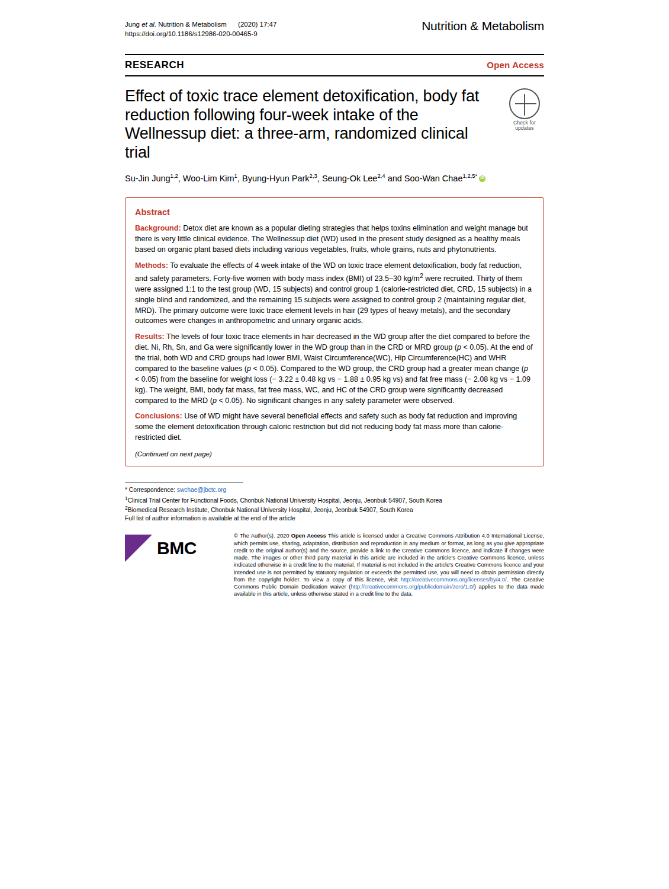Jung et al. Nutrition & Metabolism (2020) 17:47 https://doi.org/10.1186/s12986-020-00465-9
Nutrition & Metabolism
Research
Open Access
Effect of toxic trace element detoxification, body fat reduction following four-week intake of the Wellnessup diet: a three-arm, randomized clinical trial
Check for
updates
Su-Jin Jung1,2, Woo-Lim Kim1, Byung-Hyun Park2,3, Seung-Ok Lee2,4 and Soo-Wan Chae1,2,5*
Abstract
Background: Detox diet are known as a popular dieting strategies that helps toxins elimination and weight manage but there is very little clinical evidence. The Wellnessup diet (WD) used in the present study designed as a healthy meals based on organic plant based diets including various vegetables, fruits, whole grains, nuts and phytonutrients.
Methods: To evaluate the effects of 4 week intake of the WD on toxic trace element detoxification, body fat reduction, and safety parameters. Forty-five women with body mass index (BMI) of 23.5–30 kg/m2 were recruited. Thirty of them were assigned 1:1 to the test group (WD, 15 subjects) and control group 1 (calorie-restricted diet, CRD, 15 subjects) in a single blind and randomized, and the remaining 15 subjects were assigned to control group 2 (maintaining regular diet, MRD). The primary outcome were toxic trace element levels in hair (29 types of heavy metals), and the secondary outcomes were changes in anthropometric and urinary organic acids.
Results: The levels of four toxic trace elements in hair decreased in the WD group after the diet compared to before the diet. Ni, Rh, Sn, and Ga were significantly lower in the WD group than in the CRD or MRD group (p < 0.05). At the end of the trial, both WD and CRD groups had lower BMI, Waist Circumference(WC), Hip Circumference(HC) and WHR compared to the baseline values (p < 0.05). Compared to the WD group, the CRD group had a greater mean change (p < 0.05) from the baseline for weight loss (− 3.22 ± 0.48 kg vs − 1.88 ± 0.95 kg vs) and fat free mass (− 2.08 kg vs − 1.09 kg). The weight, BMI, body fat mass, fat free mass, WC, and HC of the CRD group were significantly decreased compared to the MRD (p < 0.05). No significant changes in any safety parameter were observed.
Conclusions: Use of WD might have several beneficial effects and safety such as body fat reduction and improving some the element detoxification through caloric restriction but did not reducing body fat mass more than calorie-restricted diet.
(Continued on next page)
* Correspondence: swchae@jbctc.org
1Clinical Trial Center for Functional Foods, Chonbuk National University Hospital, Jeonju, Jeonbuk 54907, South Korea
2Biomedical Research Institute, Chonbuk National University Hospital, Jeonju, Jeonbuk 54907, South Korea
Full list of author information is available at the end of the article
BMC
© The Author(s). 2020 Open Access This article is licensed under a Creative Commons Attribution 4.0 International License, which permits use, sharing, adaptation, distribution and reproduction in any medium or format, as long as you give appropriate credit to the original author(s) and the source, provide a link to the Creative Commons licence, and indicate if changes were made. The images or other third party material in this article are included in the article's Creative Commons licence, unless indicated otherwise in a credit line to the material. If material is not included in the article's Creative Commons licence and your intended use is not permitted by statutory regulation or exceeds the permitted use, you will need to obtain permission directly from the copyright holder. To view a copy of this licence, visit http://creativecommons.org/licenses/by/4.0/. The Creative Commons Public Domain Dedication waiver (http://creativecommons.org/publicdomain/zero/1.0/) applies to the data made available in this article, unless otherwise stated in a credit line to the data.